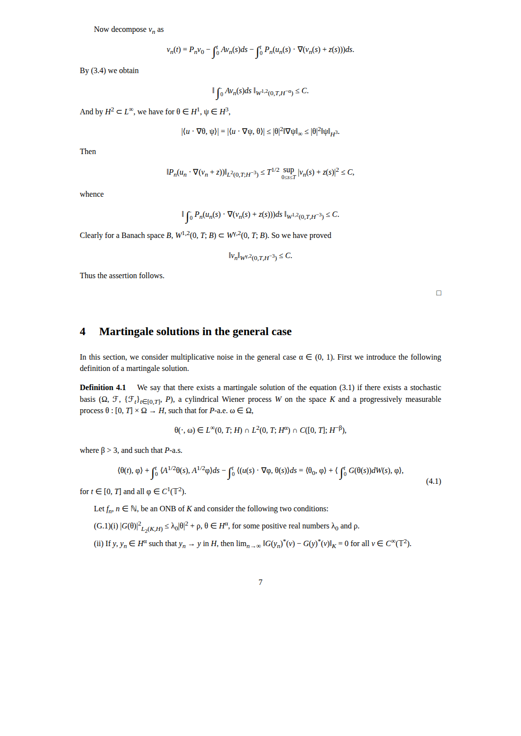Now decompose vn as
vn(t) = Pnv0 − ∫t 0 Avn(s)ds − ∫t 0 Pn(un(s) · ∇(vn(s) + z(s)))ds.
By (3.4) we obtain
‖ ∫·0 Avn(s)ds ‖W1,2(0,T,H−α) ≤ C.
And by H2 ⊂ L∞, we have for θ ∈ H1, ψ ∈ H3,
|⟨u · ∇θ, ψ⟩| = |⟨u · ∇ψ, θ⟩| ≤ |θ|2‖∇ψ‖∞ ≤ |θ|2‖ψ‖H3.
Then
‖Pn(un · ∇(vn + z))‖L2(0,T;H−3) ≤ T1/2 sup 0≤s≤T |vn(s) + z(s)|2 ≤ C,
whence
‖ ∫·0 Pn(un(s) · ∇(vn(s) + z(s)))ds ‖W1,2(0,T,H−3) ≤ C.
Clearly for a Banach space B, W1,2(0, T; B) ⊂ Wγ,2(0, T; B). So we have proved
‖vn‖Wγ,2(0,T,H−3) ≤ C.
Thus the assertion follows.
□
4 Martingale solutions in the general case
In this section, we consider multiplicative noise in the general case α ∈ (0, 1). First we introduce the following definition of a martingale solution.
Definition 4.1 We say that there exists a martingale solution of the equation (3.1) if there exists a stochastic basis (Ω, ℱ, {ℱt}t∈[0,T], P), a cylindrical Wiener process W on the space K and a progressively measurable process θ : [0, T] × Ω → H, such that for P-a.e. ω ∈ Ω,
θ(·, ω) ∈ L∞(0, T; H) ∩ L2(0, T; Hα) ∩ C([0, T]; H−β),
where β > 3, and such that P-a.s.
⟨θ(t), φ⟩ + ∫t 0 ⟨A1/2θ(s), A1/2φ⟩ds − ∫t 0 ⟨(u(s) · ∇φ, θ(s)⟩ds = ⟨θ0, φ⟩ + ⟨ ∫t 0 G(θ(s))dW(s), φ⟩,
(4.1)
for t ∈ [0, T] and all φ ∈ C1(𝕋2).
Let fn, n ∈ ℕ, be an ONB of K and consider the following two conditions:
(G.1)(i) |G(θ)|2L2(K,H) ≤ λ0|θ|2 + ρ, θ ∈ Hα, for some positive real numbers λ0 and ρ.
(ii) If y, yn ∈ Hα such that yn → y in H, then limn→∞ ‖G(yn)*(v) − G(y)*(v)‖K = 0 for all v ∈ C∞(𝕋2).
7